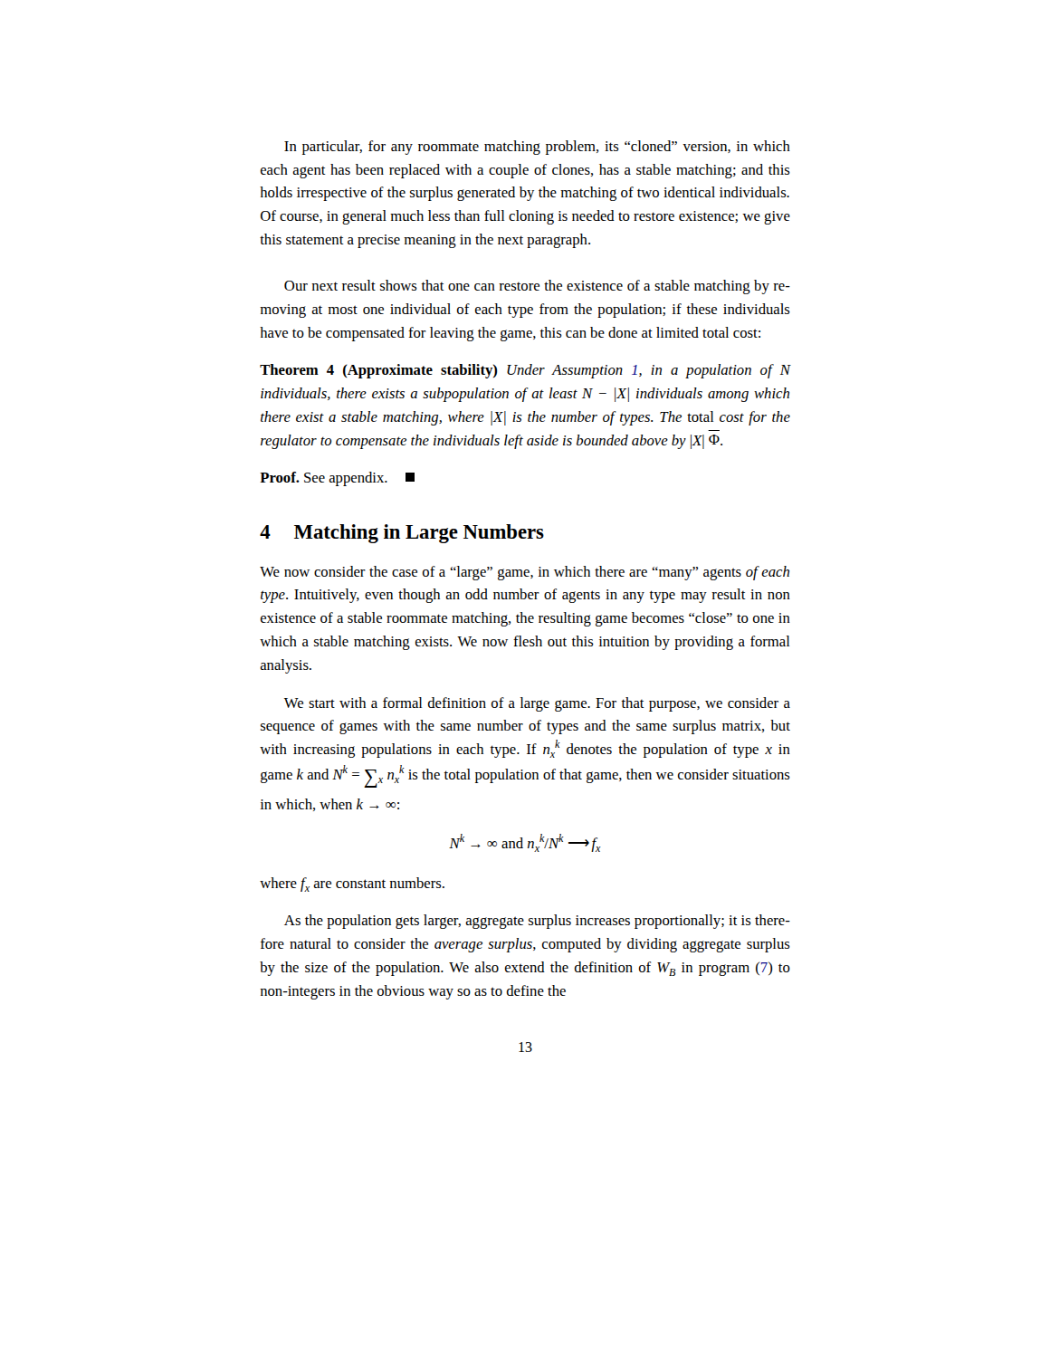In particular, for any roommate matching problem, its “cloned” version, in which each agent has been replaced with a couple of clones, has a stable matching; and this holds irrespective of the surplus generated by the matching of two identical individuals. Of course, in general much less than full cloning is needed to restore existence; we give this statement a precise meaning in the next paragraph.
Our next result shows that one can restore the existence of a stable matching by removing at most one individual of each type from the population; if these individuals have to be compensated for leaving the game, this can be done at limited total cost:
Theorem 4 (Approximate stability) Under Assumption 1, in a population of N individuals, there exists a subpopulation of at least N − |X| individuals among which there exist a stable matching, where |X| is the number of types. The total cost for the regulator to compensate the individuals left aside is bounded above by |X| Φ.
Proof. See appendix.
4 Matching in Large Numbers
We now consider the case of a “large” game, in which there are “many” agents of each type. Intuitively, even though an odd number of agents in any type may result in non existence of a stable roommate matching, the resulting game becomes “close” to one in which a stable matching exists. We now flesh out this intuition by providing a formal analysis.
We start with a formal definition of a large game. For that purpose, we consider a sequence of games with the same number of types and the same surplus matrix, but with increasing populations in each type. If nxk denotes the population of type x in game k and Nk = ∑x nxk is the total population of that game, then we consider situations in which, when k → ∞:
Nk → ∞ and nxk/Nk ⟶ fx
where fx are constant numbers.
As the population gets larger, aggregate surplus increases proportionally; it is therefore natural to consider the average surplus, computed by dividing aggregate surplus by the size of the population. We also extend the definition of WB in program (7) to non-integers in the obvious way so as to define the
13